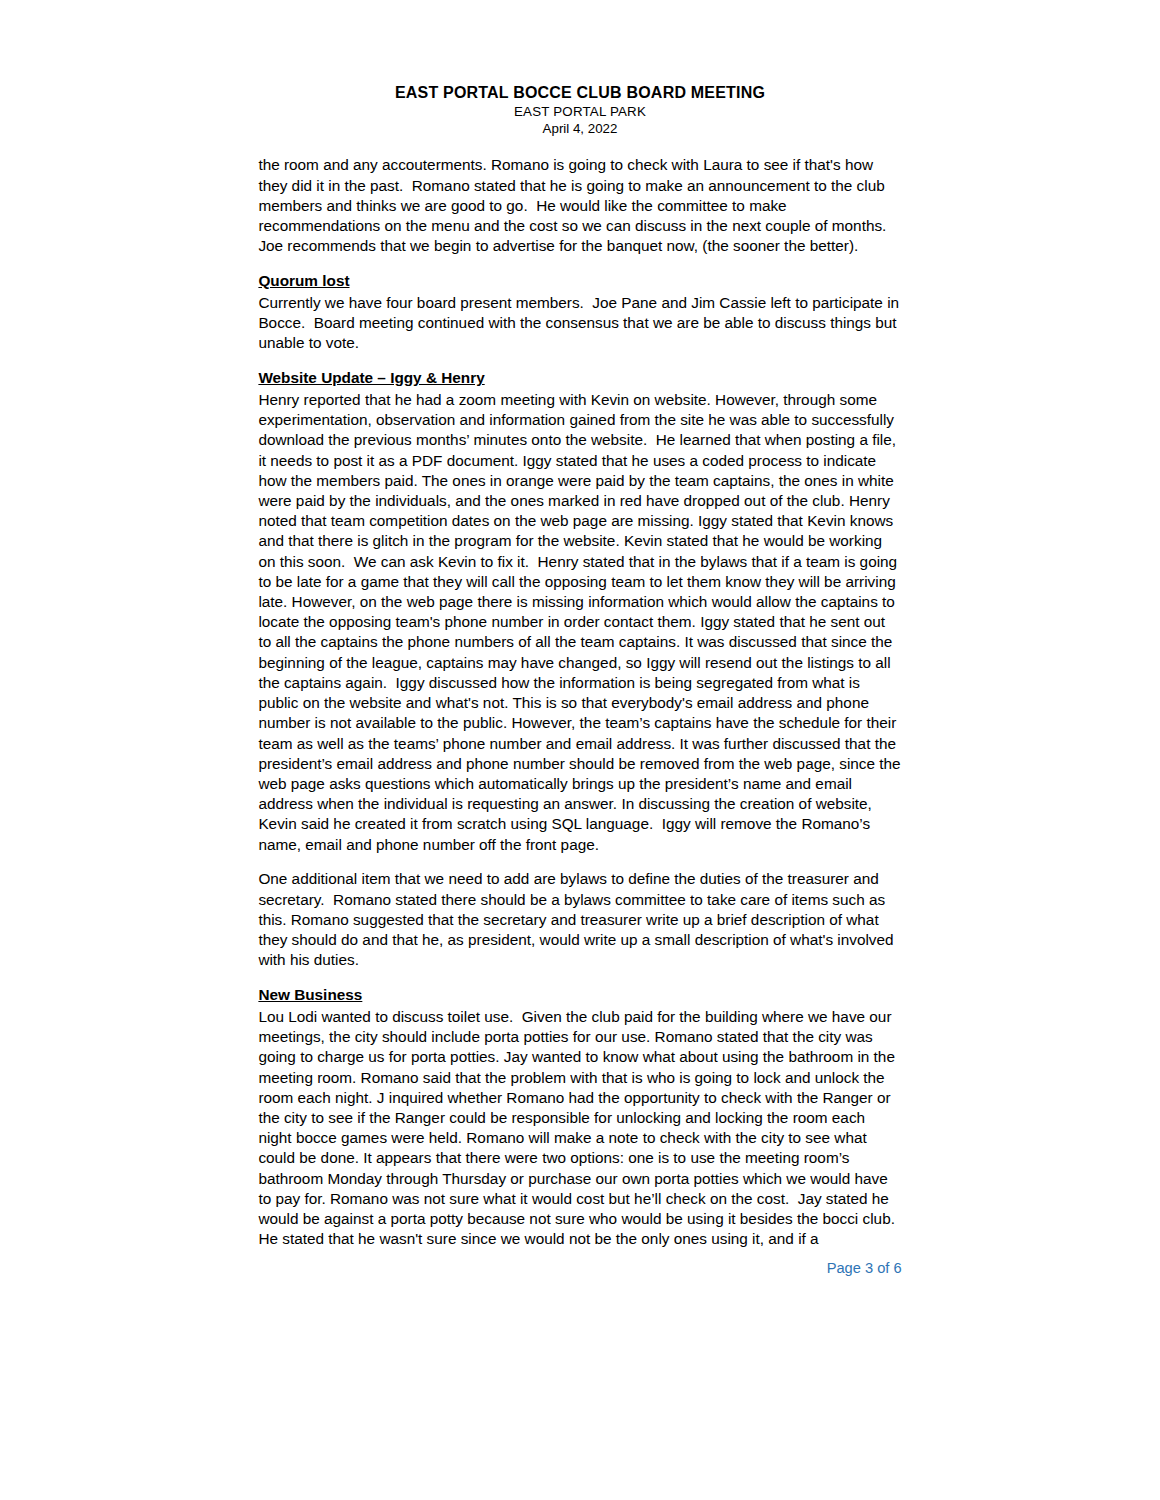EAST PORTAL BOCCE CLUB BOARD MEETING
EAST PORTAL PARK
April 4, 2022
the room and any accouterments. Romano is going to check with Laura to see if that's how they did it in the past. Romano stated that he is going to make an announcement to the club members and thinks we are good to go. He would like the committee to make recommendations on the menu and the cost so we can discuss in the next couple of months. Joe recommends that we begin to advertise for the banquet now, (the sooner the better).
Quorum lost
Currently we have four board present members. Joe Pane and Jim Cassie left to participate in Bocce. Board meeting continued with the consensus that we are be able to discuss things but unable to vote.
Website Update – Iggy & Henry
Henry reported that he had a zoom meeting with Kevin on website. However, through some experimentation, observation and information gained from the site he was able to successfully download the previous months’ minutes onto the website. He learned that when posting a file, it needs to post it as a PDF document. Iggy stated that he uses a coded process to indicate how the members paid. The ones in orange were paid by the team captains, the ones in white were paid by the individuals, and the ones marked in red have dropped out of the club. Henry noted that team competition dates on the web page are missing. Iggy stated that Kevin knows and that there is glitch in the program for the website. Kevin stated that he would be working on this soon. We can ask Kevin to fix it. Henry stated that in the bylaws that if a team is going to be late for a game that they will call the opposing team to let them know they will be arriving late. However, on the web page there is missing information which would allow the captains to locate the opposing team's phone number in order contact them. Iggy stated that he sent out to all the captains the phone numbers of all the team captains. It was discussed that since the beginning of the league, captains may have changed, so Iggy will resend out the listings to all the captains again. Iggy discussed how the information is being segregated from what is public on the website and what's not. This is so that everybody's email address and phone number is not available to the public. However, the team’s captains have the schedule for their team as well as the teams’ phone number and email address. It was further discussed that the president’s email address and phone number should be removed from the web page, since the web page asks questions which automatically brings up the president’s name and email address when the individual is requesting an answer. In discussing the creation of website, Kevin said he created it from scratch using SQL language. Iggy will remove the Romano’s name, email and phone number off the front page.
One additional item that we need to add are bylaws to define the duties of the treasurer and secretary. Romano stated there should be a bylaws committee to take care of items such as this. Romano suggested that the secretary and treasurer write up a brief description of what they should do and that he, as president, would write up a small description of what's involved with his duties.
New Business
Lou Lodi wanted to discuss toilet use. Given the club paid for the building where we have our meetings, the city should include porta potties for our use. Romano stated that the city was going to charge us for porta potties. Jay wanted to know what about using the bathroom in the meeting room. Romano said that the problem with that is who is going to lock and unlock the room each night. J inquired whether Romano had the opportunity to check with the Ranger or the city to see if the Ranger could be responsible for unlocking and locking the room each night bocce games were held. Romano will make a note to check with the city to see what could be done. It appears that there were two options: one is to use the meeting room’s bathroom Monday through Thursday or purchase our own porta potties which we would have to pay for. Romano was not sure what it would cost but he’ll check on the cost. Jay stated he would be against a porta potty because not sure who would be using it besides the bocci club. He stated that he wasn't sure since we would not be the only ones using it, and if a
Page 3 of 6